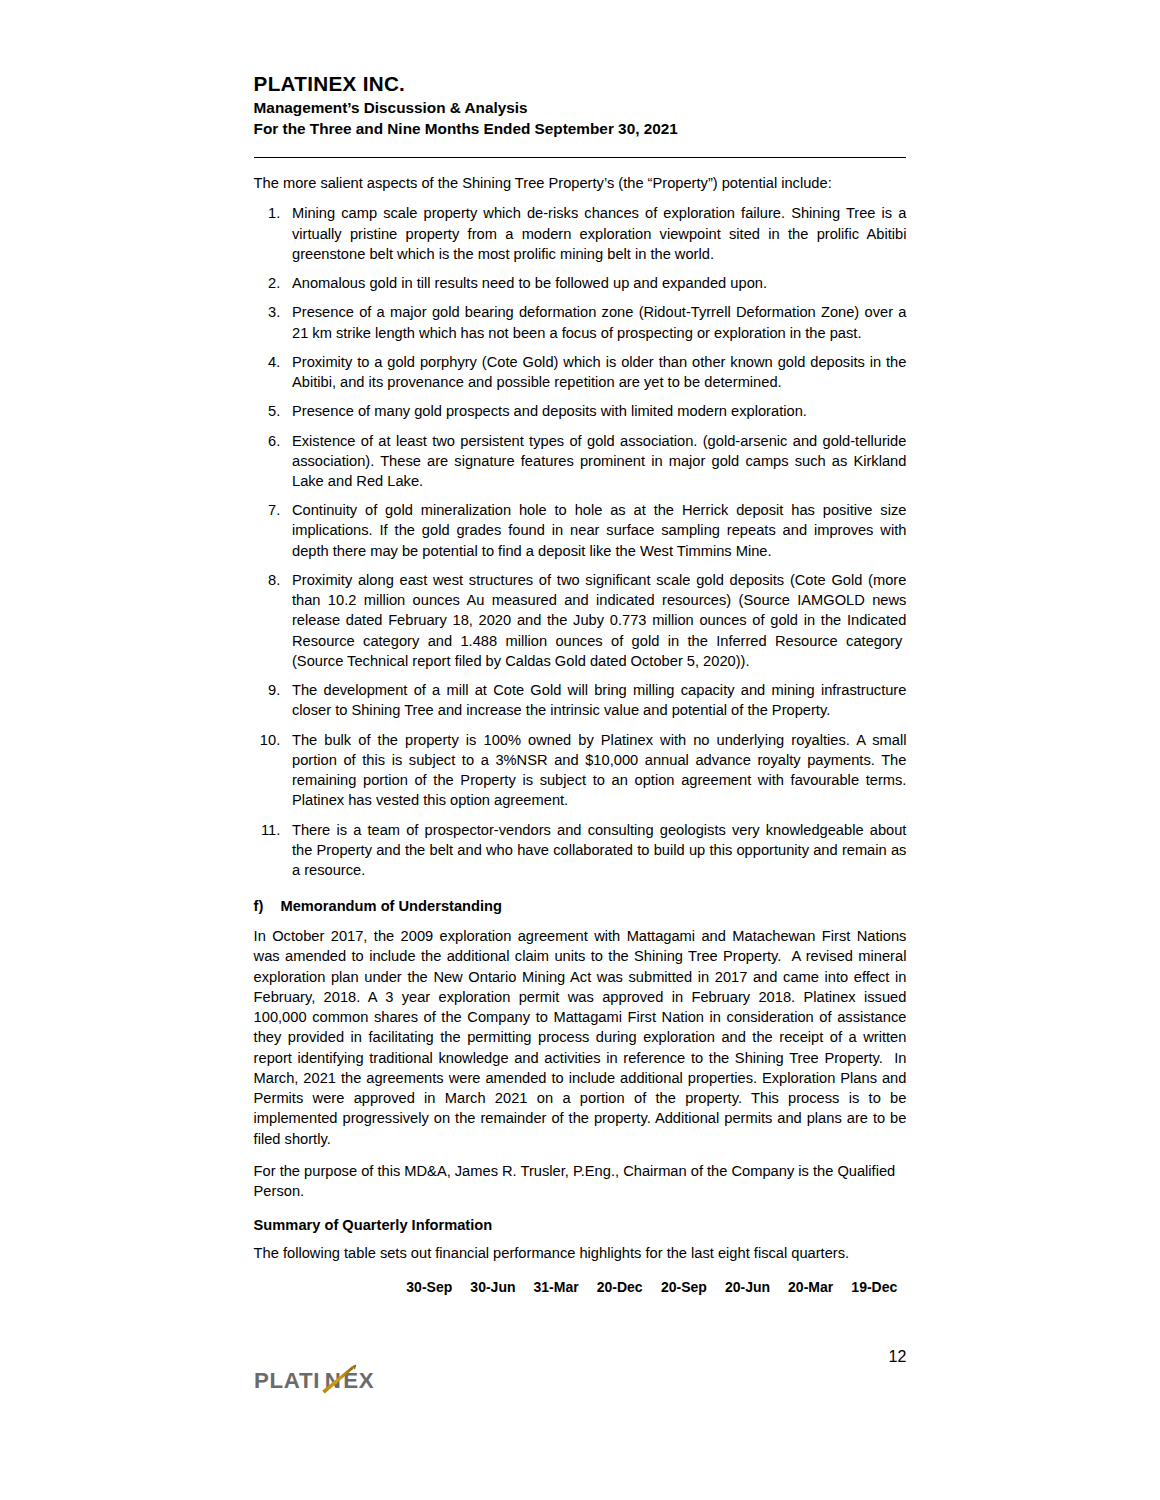PLATINEX INC.
Management’s Discussion & Analysis
For the Three and Nine Months Ended September 30, 2021
The more salient aspects of the Shining Tree Property’s (the “Property”) potential include:
Mining camp scale property which de-risks chances of exploration failure. Shining Tree is a virtually pristine property from a modern exploration viewpoint sited in the prolific Abitibi greenstone belt which is the most prolific mining belt in the world.
Anomalous gold in till results need to be followed up and expanded upon.
Presence of a major gold bearing deformation zone (Ridout-Tyrrell Deformation Zone) over a 21 km strike length which has not been a focus of prospecting or exploration in the past.
Proximity to a gold porphyry (Cote Gold) which is older than other known gold deposits in the Abitibi, and its provenance and possible repetition are yet to be determined.
Presence of many gold prospects and deposits with limited modern exploration.
Existence of at least two persistent types of gold association. (gold-arsenic and gold-telluride association). These are signature features prominent in major gold camps such as Kirkland Lake and Red Lake.
Continuity of gold mineralization hole to hole as at the Herrick deposit has positive size implications. If the gold grades found in near surface sampling repeats and improves with depth there may be potential to find a deposit like the West Timmins Mine.
Proximity along east west structures of two significant scale gold deposits (Cote Gold (more than 10.2 million ounces Au measured and indicated resources) (Source IAMGOLD news release dated February 18, 2020 and the Juby 0.773 million ounces of gold in the Indicated Resource category and 1.488 million ounces of gold in the Inferred Resource category (Source Technical report filed by Caldas Gold dated October 5, 2020)).
The development of a mill at Cote Gold will bring milling capacity and mining infrastructure closer to Shining Tree and increase the intrinsic value and potential of the Property.
The bulk of the property is 100% owned by Platinex with no underlying royalties. A small portion of this is subject to a 3%NSR and $10,000 annual advance royalty payments. The remaining portion of the Property is subject to an option agreement with favourable terms. Platinex has vested this option agreement.
There is a team of prospector-vendors and consulting geologists very knowledgeable about the Property and the belt and who have collaborated to build up this opportunity and remain as a resource.
f) Memorandum of Understanding
In October 2017, the 2009 exploration agreement with Mattagami and Matachewan First Nations was amended to include the additional claim units to the Shining Tree Property. A revised mineral exploration plan under the New Ontario Mining Act was submitted in 2017 and came into effect in February, 2018. A 3 year exploration permit was approved in February 2018. Platinex issued 100,000 common shares of the Company to Mattagami First Nation in consideration of assistance they provided in facilitating the permitting process during exploration and the receipt of a written report identifying traditional knowledge and activities in reference to the Shining Tree Property. In March, 2021 the agreements were amended to include additional properties. Exploration Plans and Permits were approved in March 2021 on a portion of the property. This process is to be implemented progressively on the remainder of the property. Additional permits and plans are to be filed shortly.
For the purpose of this MD&A, James R. Trusler, P.Eng., Chairman of the Company is the Qualified Person.
Summary of Quarterly Information
The following table sets out financial performance highlights for the last eight fiscal quarters.
| | 30-Sep | 30-Jun | 31-Mar | 20-Dec | 20-Sep | 20-Jun | 20-Mar | 19-Dec |
12
PLATI N EX